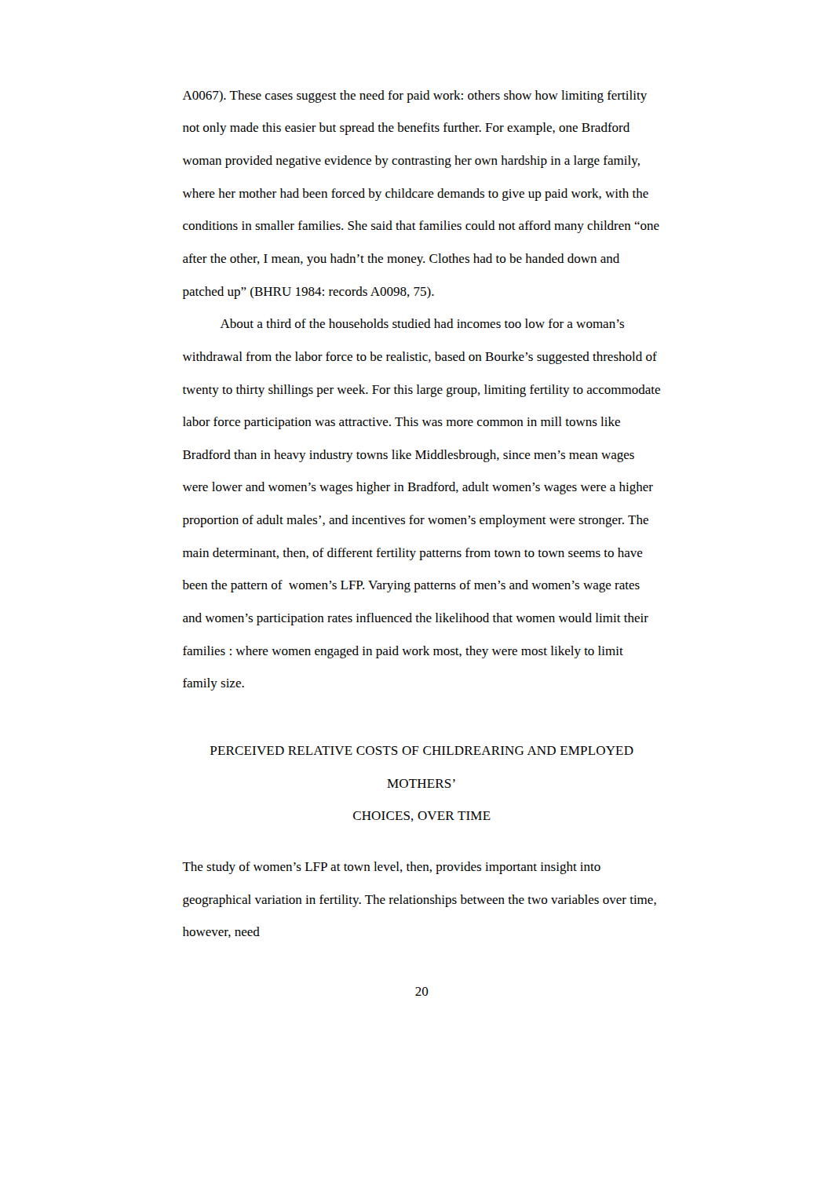A0067). These cases suggest the need for paid work: others show how limiting fertility not only made this easier but spread the benefits further. For example, one Bradford woman provided negative evidence by contrasting her own hardship in a large family, where her mother had been forced by childcare demands to give up paid work, with the conditions in smaller families. She said that families could not afford many children “one after the other, I mean, you hadn’t the money. Clothes had to be handed down and patched up” (BHRU 1984: records A0098, 75).
About a third of the households studied had incomes too low for a woman’s withdrawal from the labor force to be realistic, based on Bourke’s suggested threshold of twenty to thirty shillings per week. For this large group, limiting fertility to accommodate labor force participation was attractive. This was more common in mill towns like Bradford than in heavy industry towns like Middlesbrough, since men’s mean wages were lower and women’s wages higher in Bradford, adult women’s wages were a higher proportion of adult males’, and incentives for women’s employment were stronger. The main determinant, then, of different fertility patterns from town to town seems to have been the pattern of women’s LFP. Varying patterns of men’s and women’s wage rates and women’s participation rates influenced the likelihood that women would limit their families : where women engaged in paid work most, they were most likely to limit family size.
PERCEIVED RELATIVE COSTS OF CHILDREARING AND EMPLOYED MOTHERS’
CHOICES, OVER TIME
The study of women’s LFP at town level, then, provides important insight into geographical variation in fertility. The relationships between the two variables over time, however, need
20